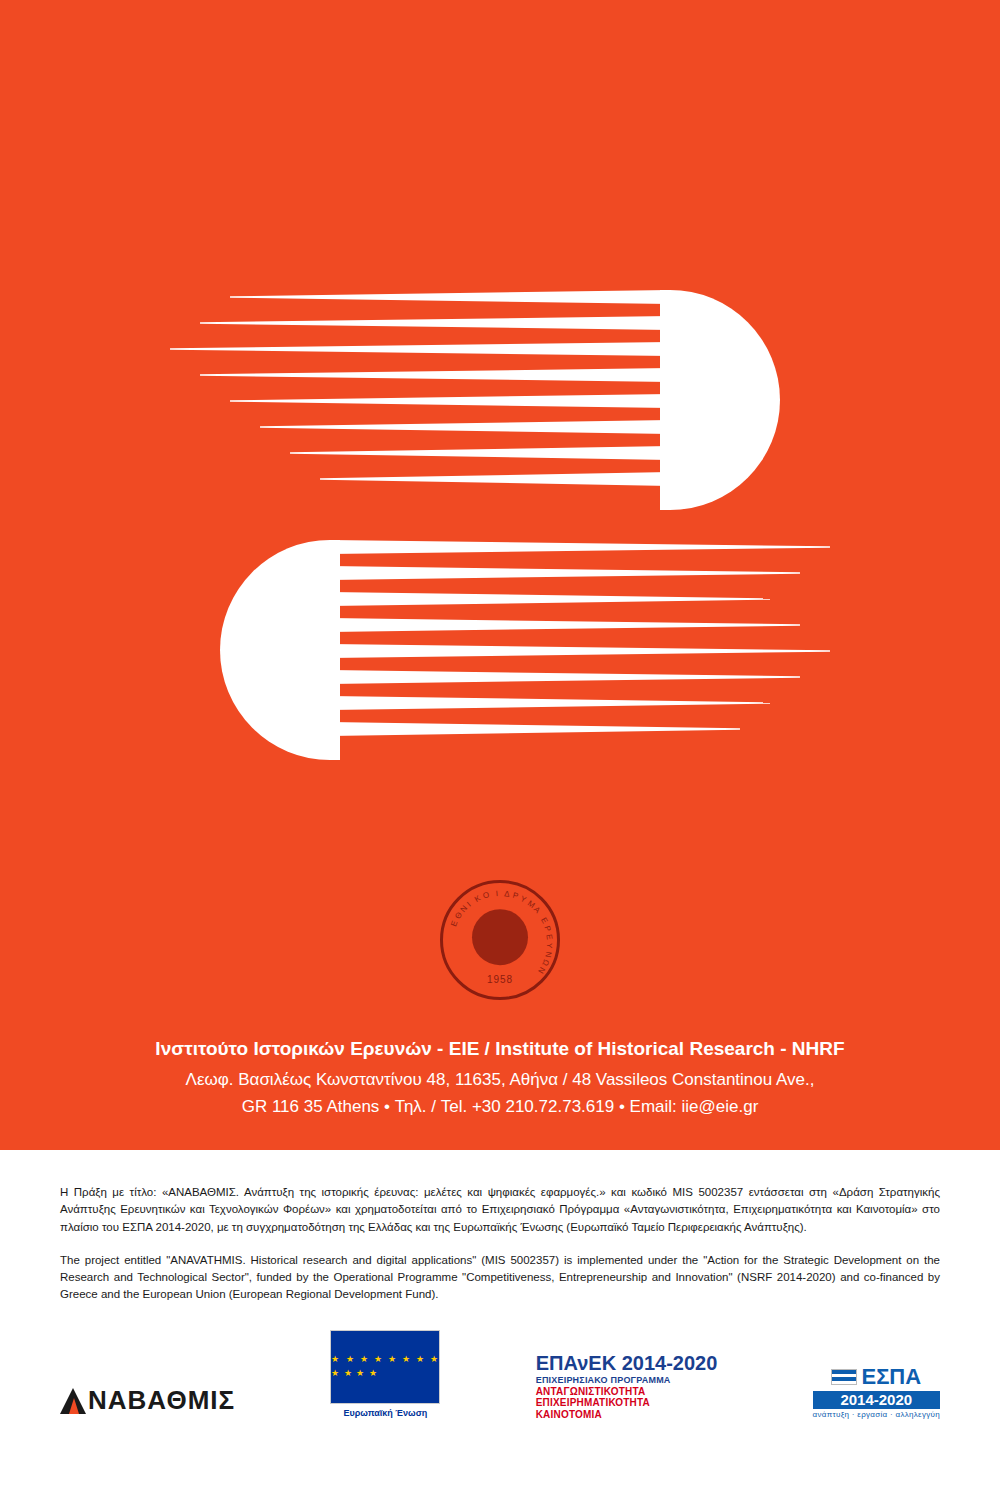Ε Θ Ν Ι Κ Ο Ι Δ Ρ Υ Μ Α Ε Ρ Ε Υ Ν Ω Ν
1958
Ινστιτούτο Ιστορικών Ερευνών - ΕΙΕ / Institute of Historical Research - NHRF
Λεωφ. Βασιλέως Κωνσταντίνου 48, 11635, Αθήνα / 48 Vassileos Constantinou Ave.,
GR 116 35 Athens • Τηλ. / Tel. +30 210.72.73.619 • Email: iie@eie.gr
Η Πράξη με τίτλο: «ΑΝΑΒΑΘΜΙΣ. Ανάπτυξη της ιστορικής έρευνας: μελέτες και ψηφιακές εφαρμογές.» και κωδικό MIS 5002357 εντάσσεται στη «Δράση Στρατηγικής Ανάπτυξης Ερευνητικών και Τεχνολογικών Φορέων» και χρηματοδοτείται από το Επιχειρησιακό Πρόγραμμα «Ανταγωνιστικότητα, Επιχειρηματικότητα και Καινοτομία» στο πλαίσιο του ΕΣΠΑ 2014-2020, με τη συγχρηματοδότηση της Ελλάδας και της Ευρωπαϊκής Ένωσης (Ευρωπαϊκό Ταμείο Περιφερειακής Ανάπτυξης).
The project entitled "ANAVATHMIS. Historical research and digital applications" (MIS 5002357) is implemented under the "Action for the Strategic Development on the Research and Technological Sector", funded by the Operational Programme "Competitiveness, Entrepreneurship and Innovation" (NSRF 2014-2020) and co-financed by Greece and the European Union (European Regional Development Fund).
ΝΑΒΑΘΜΙΣ
★ ★ ★ ★ ★ ★ ★ ★ ★ ★ ★ ★
Ευρωπαϊκή Ένωση
ΕΠΑνΕΚ 2014-2020
ΕΠΙΧΕΙΡΗΣΙΑΚΟ ΠΡΟΓΡΑΜΜΑ
ΑΝΤΑΓΩΝΙΣΤΙΚΟΤΗΤΑ
ΕΠΙΧΕΙΡΗΜΑΤΙΚΟΤΗΤΑ
ΚΑΙΝΟΤΟΜΙΑ
ΕΣΠΑ
2014-2020
ανάπτυξη · εργασία · αλληλεγγύη